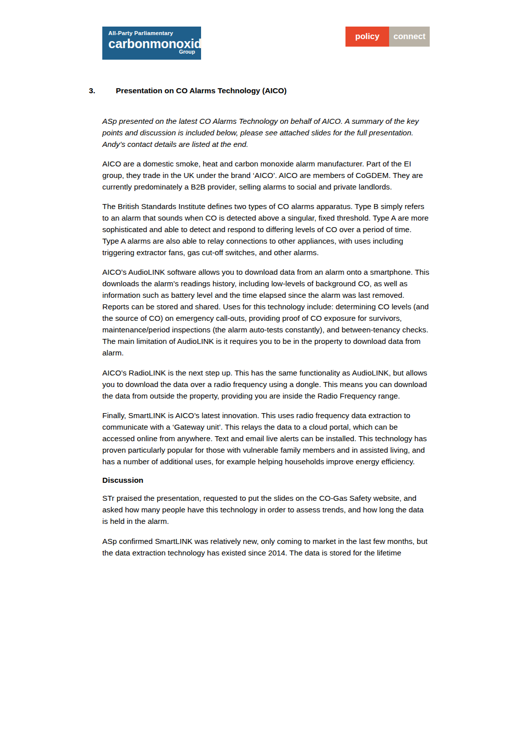All-Party Parliamentary carbonmonoxide Group
policy connect
3. Presentation on CO Alarms Technology (AICO)
ASp presented on the latest CO Alarms Technology on behalf of AICO. A summary of the key points and discussion is included below, please see attached slides for the full presentation. Andy’s contact details are listed at the end.
AICO are a domestic smoke, heat and carbon monoxide alarm manufacturer. Part of the EI group, they trade in the UK under the brand ‘AICO’. AICO are members of CoGDEM. They are currently predominately a B2B provider, selling alarms to social and private landlords.
The British Standards Institute defines two types of CO alarms apparatus. Type B simply refers to an alarm that sounds when CO is detected above a singular, fixed threshold. Type A are more sophisticated and able to detect and respond to differing levels of CO over a period of time. Type A alarms are also able to relay connections to other appliances, with uses including triggering extractor fans, gas cut-off switches, and other alarms.
AICO’s AudioLINK software allows you to download data from an alarm onto a smartphone. This downloads the alarm’s readings history, including low-levels of background CO, as well as information such as battery level and the time elapsed since the alarm was last removed. Reports can be stored and shared. Uses for this technology include: determining CO levels (and the source of CO) on emergency call-outs, providing proof of CO exposure for survivors, maintenance/period inspections (the alarm auto-tests constantly), and between-tenancy checks. The main limitation of AudioLINK is it requires you to be in the property to download data from alarm.
AICO’s RadioLINK is the next step up. This has the same functionality as AudioLINK, but allows you to download the data over a radio frequency using a dongle. This means you can download the data from outside the property, providing you are inside the Radio Frequency range.
Finally, SmartLINK is AICO’s latest innovation. This uses radio frequency data extraction to communicate with a ‘Gateway unit’. This relays the data to a cloud portal, which can be accessed online from anywhere. Text and email live alerts can be installed. This technology has proven particularly popular for those with vulnerable family members and in assisted living, and has a number of additional uses, for example helping households improve energy efficiency.
Discussion
STr praised the presentation, requested to put the slides on the CO-Gas Safety website, and asked how many people have this technology in order to assess trends, and how long the data is held in the alarm.
ASp confirmed SmartLINK was relatively new, only coming to market in the last few months, but the data extraction technology has existed since 2014. The data is stored for the lifetime